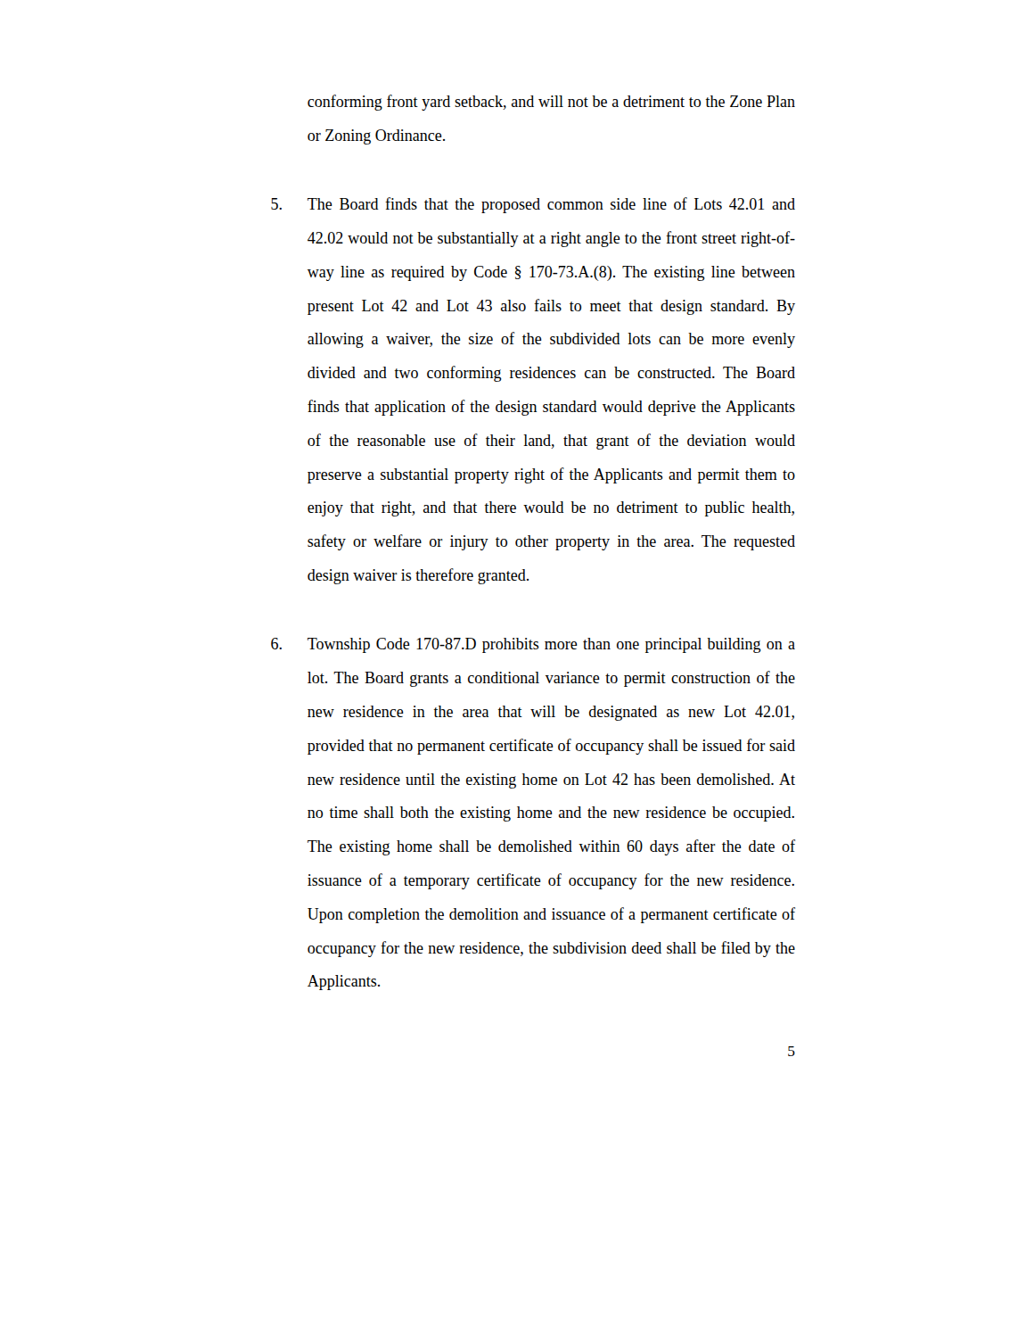conforming front yard setback, and will not be a detriment to the Zone Plan or Zoning Ordinance.
The Board finds that the proposed common side line of Lots 42.01 and 42.02 would not be substantially at a right angle to the front street right-of-way line as required by Code § 170-73.A.(8). The existing line between present Lot 42 and Lot 43 also fails to meet that design standard. By allowing a waiver, the size of the subdivided lots can be more evenly divided and two conforming residences can be constructed. The Board finds that application of the design standard would deprive the Applicants of the reasonable use of their land, that grant of the deviation would preserve a substantial property right of the Applicants and permit them to enjoy that right, and that there would be no detriment to public health, safety or welfare or injury to other property in the area. The requested design waiver is therefore granted.
Township Code 170-87.D prohibits more than one principal building on a lot. The Board grants a conditional variance to permit construction of the new residence in the area that will be designated as new Lot 42.01, provided that no permanent certificate of occupancy shall be issued for said new residence until the existing home on Lot 42 has been demolished. At no time shall both the existing home and the new residence be occupied. The existing home shall be demolished within 60 days after the date of issuance of a temporary certificate of occupancy for the new residence. Upon completion the demolition and issuance of a permanent certificate of occupancy for the new residence, the subdivision deed shall be filed by the Applicants.
5